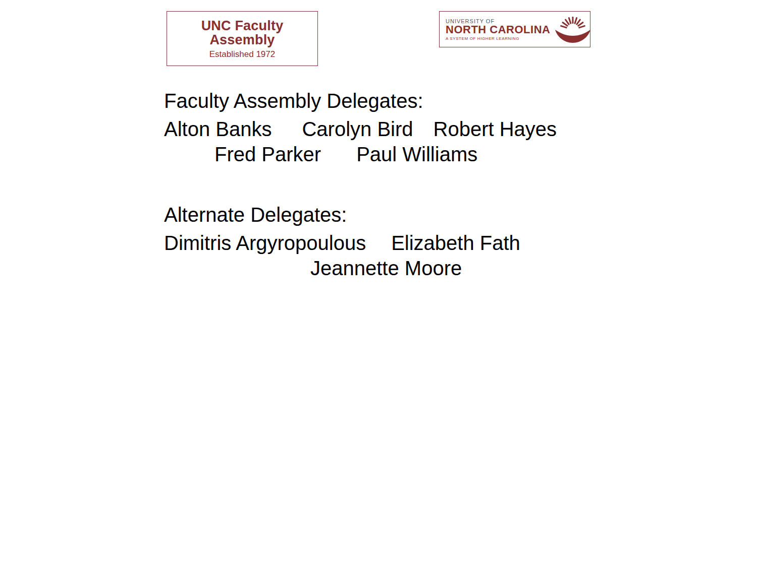UNC Faculty Assembly
Established 1972
University of
NORTH CAROLINA
A System of Higher Learning
Faculty Assembly Delegates:
Alton Banks Carolyn Bird Robert Hayes
Fred Parker Paul Williams
Alternate Delegates:
Dimitris Argyropoulous Elizabeth Fath
Jeannette Moore